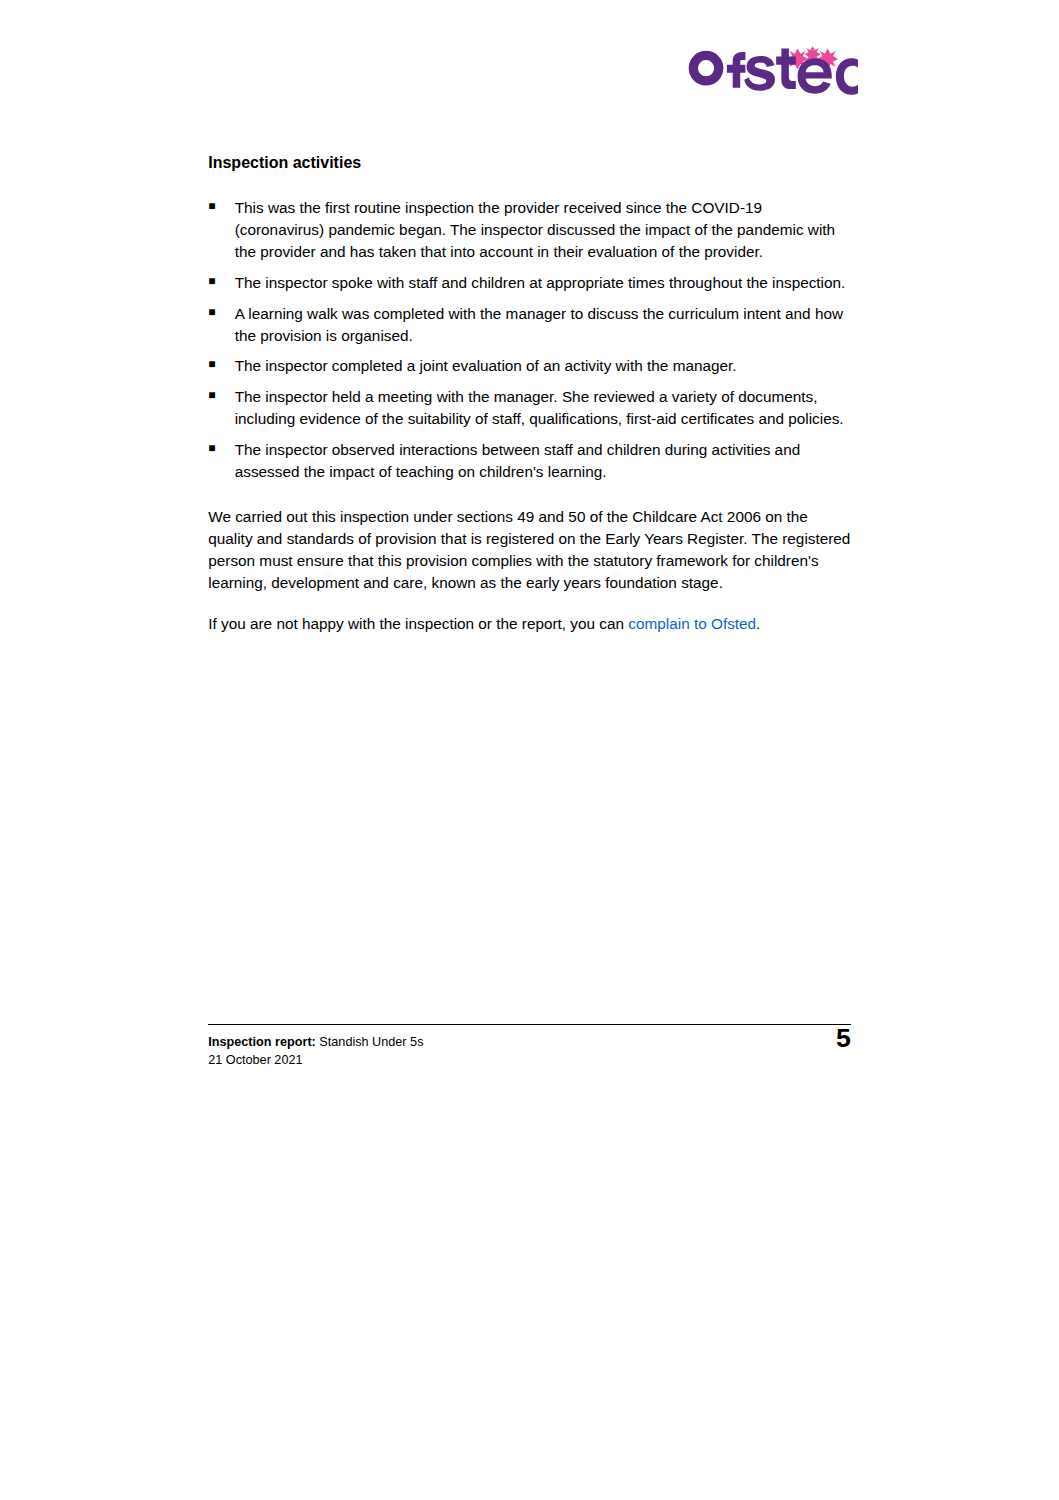Inspection activities
This was the first routine inspection the provider received since the COVID-19 (coronavirus) pandemic began. The inspector discussed the impact of the pandemic with the provider and has taken that into account in their evaluation of the provider.
The inspector spoke with staff and children at appropriate times throughout the inspection.
A learning walk was completed with the manager to discuss the curriculum intent and how the provision is organised.
The inspector completed a joint evaluation of an activity with the manager.
The inspector held a meeting with the manager. She reviewed a variety of documents, including evidence of the suitability of staff, qualifications, first-aid certificates and policies.
The inspector observed interactions between staff and children during activities and assessed the impact of teaching on children's learning.
We carried out this inspection under sections 49 and 50 of the Childcare Act 2006 on the quality and standards of provision that is registered on the Early Years Register. The registered person must ensure that this provision complies with the statutory framework for children's learning, development and care, known as the early years foundation stage.
If you are not happy with the inspection or the report, you can complain to Ofsted.
Inspection report: Standish Under 5s
21 October 2021
5